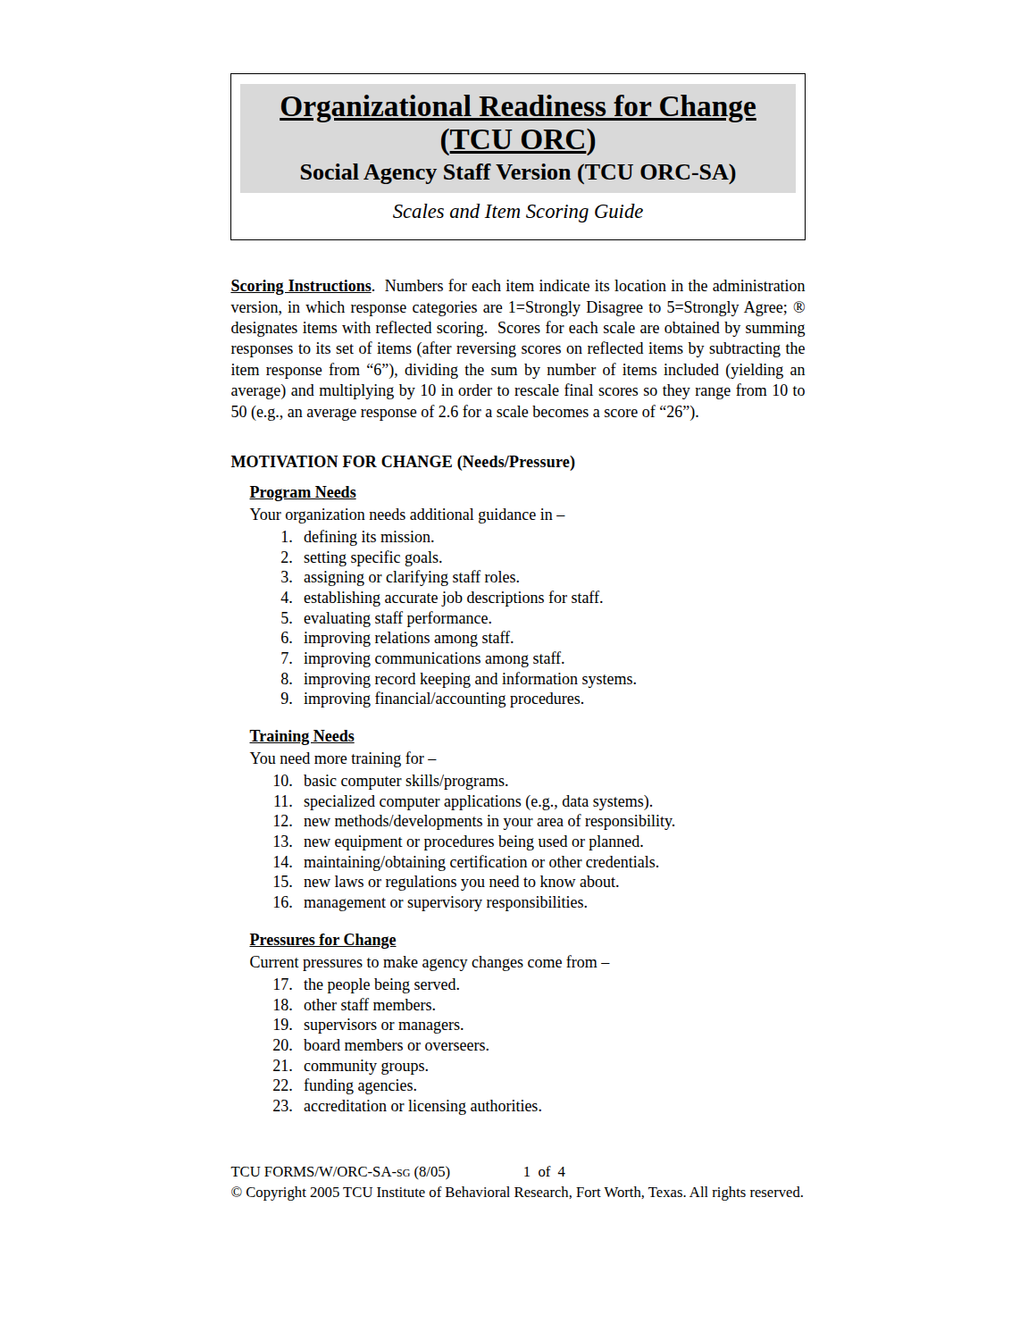Organizational Readiness for Change
(TCU ORC)
Social Agency Staff Version (TCU ORC-SA)
Scales and Item Scoring Guide
Scoring Instructions. Numbers for each item indicate its location in the administration version, in which response categories are 1=Strongly Disagree to 5=Strongly Agree; ® designates items with reflected scoring. Scores for each scale are obtained by summing responses to its set of items (after reversing scores on reflected items by subtracting the item response from “6”), dividing the sum by number of items included (yielding an average) and multiplying by 10 in order to rescale final scores so they range from 10 to 50 (e.g., an average response of 2.6 for a scale becomes a score of “26”).
MOTIVATION FOR CHANGE (Needs/Pressure)
Program Needs
Your organization needs additional guidance in –
defining its mission.
setting specific goals.
assigning or clarifying staff roles.
establishing accurate job descriptions for staff.
evaluating staff performance.
improving relations among staff.
improving communications among staff.
improving record keeping and information systems.
improving financial/accounting procedures.
Training Needs
You need more training for –
basic computer skills/programs.
specialized computer applications (e.g., data systems).
new methods/developments in your area of responsibility.
new equipment or procedures being used or planned.
maintaining/obtaining certification or other credentials.
new laws or regulations you need to know about.
management or supervisory responsibilities.
Pressures for Change
Current pressures to make agency changes come from –
the people being served.
other staff members.
supervisors or managers.
board members or overseers.
community groups.
funding agencies.
accreditation or licensing authorities.
TCU FORMS/W/ORC-SA-sg (8/05) 1 of 4
© Copyright 2005 TCU Institute of Behavioral Research, Fort Worth, Texas. All rights reserved.